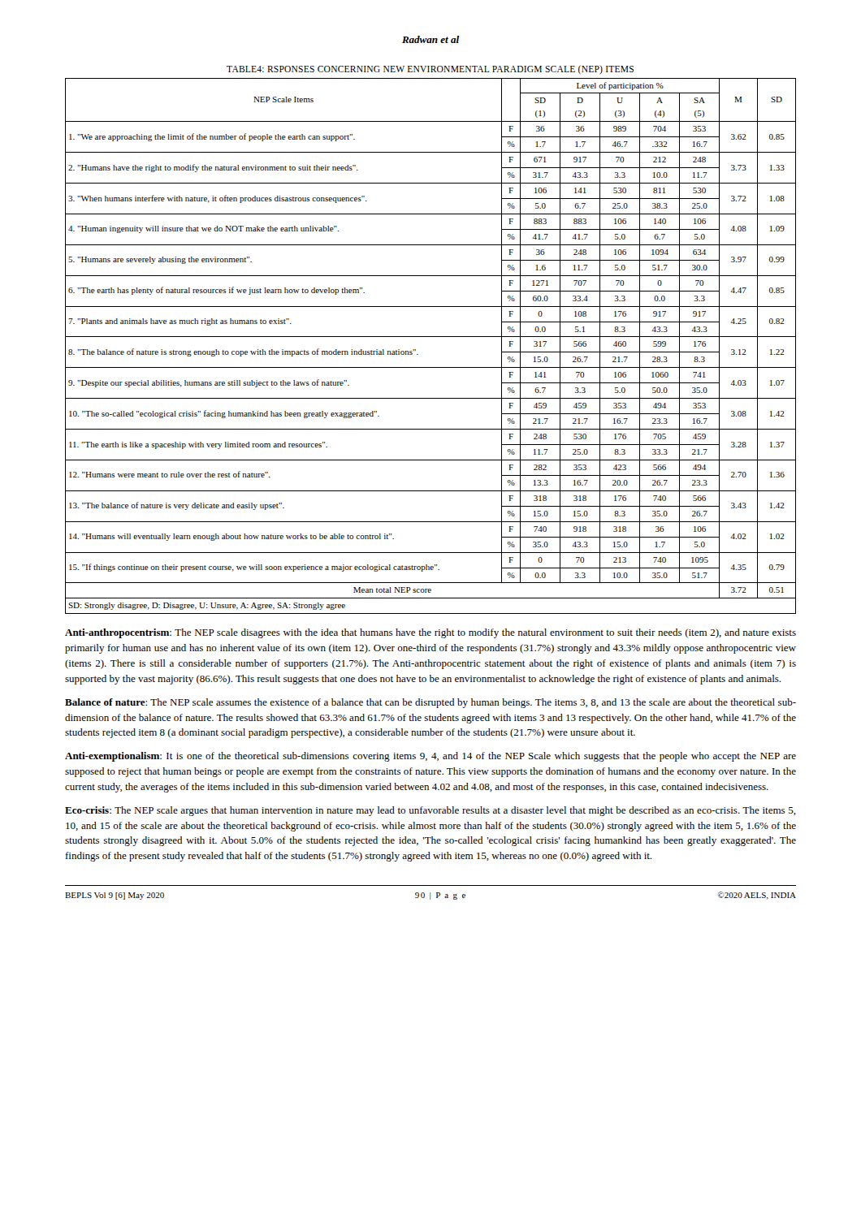Radwan et al
TABLE4: RSPONSES CONCERNING NEW ENVIRONMENTAL PARADIGM SCALE (NEP) ITEMS
| NEP Scale Items | | Level of participation % | M | SD |
| --- | --- | --- | --- | --- |
| SD (1) | D (2) | U (3) | A (4) | SA (5) |
| 1. "We are approaching the limit of the number of people the earth can support". | F | 36 | 36 | 989 | 704 | 353 | 3.62 | 0.85 |
| % | 1.7 | 1.7 | 46.7 | .332 | 16.7 |
| 2. "Humans have the right to modify the natural environment to suit their needs". | F | 671 | 917 | 70 | 212 | 248 | 3.73 | 1.33 |
| % | 31.7 | 43.3 | 3.3 | 10.0 | 11.7 |
| 3. "When humans interfere with nature, it often produces disastrous consequences". | F | 106 | 141 | 530 | 811 | 530 | 3.72 | 1.08 |
| % | 5.0 | 6.7 | 25.0 | 38.3 | 25.0 |
| 4. "Human ingenuity will insure that we do NOT make the earth unlivable". | F | 883 | 883 | 106 | 140 | 106 | 4.08 | 1.09 |
| % | 41.7 | 41.7 | 5.0 | 6.7 | 5.0 |
| 5. "Humans are severely abusing the environment". | F | 36 | 248 | 106 | 1094 | 634 | 3.97 | 0.99 |
| % | 1.6 | 11.7 | 5.0 | 51.7 | 30.0 |
| 6. "The earth has plenty of natural resources if we just learn how to develop them". | F | 1271 | 707 | 70 | 0 | 70 | 4.47 | 0.85 |
| % | 60.0 | 33.4 | 3.3 | 0.0 | 3.3 |
| 7. "Plants and animals have as much right as humans to exist". | F | 0 | 108 | 176 | 917 | 917 | 4.25 | 0.82 |
| % | 0.0 | 5.1 | 8.3 | 43.3 | 43.3 |
| 8. "The balance of nature is strong enough to cope with the impacts of modern industrial nations". | F | 317 | 566 | 460 | 599 | 176 | 3.12 | 1.22 |
| % | 15.0 | 26.7 | 21.7 | 28.3 | 8.3 |
| 9. "Despite our special abilities, humans are still subject to the laws of nature". | F | 141 | 70 | 106 | 1060 | 741 | 4.03 | 1.07 |
| % | 6.7 | 3.3 | 5.0 | 50.0 | 35.0 |
| 10. "The so-called "ecological crisis" facing humankind has been greatly exaggerated". | F | 459 | 459 | 353 | 494 | 353 | 3.08 | 1.42 |
| % | 21.7 | 21.7 | 16.7 | 23.3 | 16.7 |
| 11. "The earth is like a spaceship with very limited room and resources". | F | 248 | 530 | 176 | 705 | 459 | 3.28 | 1.37 |
| % | 11.7 | 25.0 | 8.3 | 33.3 | 21.7 |
| 12. "Humans were meant to rule over the rest of nature". | F | 282 | 353 | 423 | 566 | 494 | 2.70 | 1.36 |
| % | 13.3 | 16.7 | 20.0 | 26.7 | 23.3 |
| 13. "The balance of nature is very delicate and easily upset". | F | 318 | 318 | 176 | 740 | 566 | 3.43 | 1.42 |
| % | 15.0 | 15.0 | 8.3 | 35.0 | 26.7 |
| 14. "Humans will eventually learn enough about how nature works to be able to control it". | F | 740 | 918 | 318 | 36 | 106 | 4.02 | 1.02 |
| % | 35.0 | 43.3 | 15.0 | 1.7 | 5.0 |
| 15. "If things continue on their present course, we will soon experience a major ecological catastrophe". | F | 0 | 70 | 213 | 740 | 1095 | 4.35 | 0.79 |
| % | 0.0 | 3.3 | 10.0 | 35.0 | 51.7 |
| Mean total NEP score | 3.72 | 0.51 |
| SD: Strongly disagree, D: Disagree, U: Unsure, A: Agree, SA: Strongly agree |
Anti-anthropocentrism: The NEP scale disagrees with the idea that humans have the right to modify the natural environment to suit their needs (item 2), and nature exists primarily for human use and has no inherent value of its own (item 12). Over one-third of the respondents (31.7%) strongly and 43.3% mildly oppose anthropocentric view (items 2). There is still a considerable number of supporters (21.7%). The Anti-anthropocentric statement about the right of existence of plants and animals (item 7) is supported by the vast majority (86.6%). This result suggests that one does not have to be an environmentalist to acknowledge the right of existence of plants and animals.
Balance of nature: The NEP scale assumes the existence of a balance that can be disrupted by human beings. The items 3, 8, and 13 the scale are about the theoretical sub-dimension of the balance of nature. The results showed that 63.3% and 61.7% of the students agreed with items 3 and 13 respectively. On the other hand, while 41.7% of the students rejected item 8 (a dominant social paradigm perspective), a considerable number of the students (21.7%) were unsure about it.
Anti-exemptionalism: It is one of the theoretical sub-dimensions covering items 9, 4, and 14 of the NEP Scale which suggests that the people who accept the NEP are supposed to reject that human beings or people are exempt from the constraints of nature. This view supports the domination of humans and the economy over nature. In the current study, the averages of the items included in this sub-dimension varied between 4.02 and 4.08, and most of the responses, in this case, contained indecisiveness.
Eco-crisis: The NEP scale argues that human intervention in nature may lead to unfavorable results at a disaster level that might be described as an eco-crisis. The items 5, 10, and 15 of the scale are about the theoretical background of eco-crisis. while almost more than half of the students (30.0%) strongly agreed with the item 5, 1.6% of the students strongly disagreed with it. About 5.0% of the students rejected the idea, 'The so-called 'ecological crisis' facing humankind has been greatly exaggerated'. The findings of the present study revealed that half of the students (51.7%) strongly agreed with item 15, whereas no one (0.0%) agreed with it.
BEPLS Vol 9 [6] May 2020 90 | P a g e ©2020 AELS, INDIA